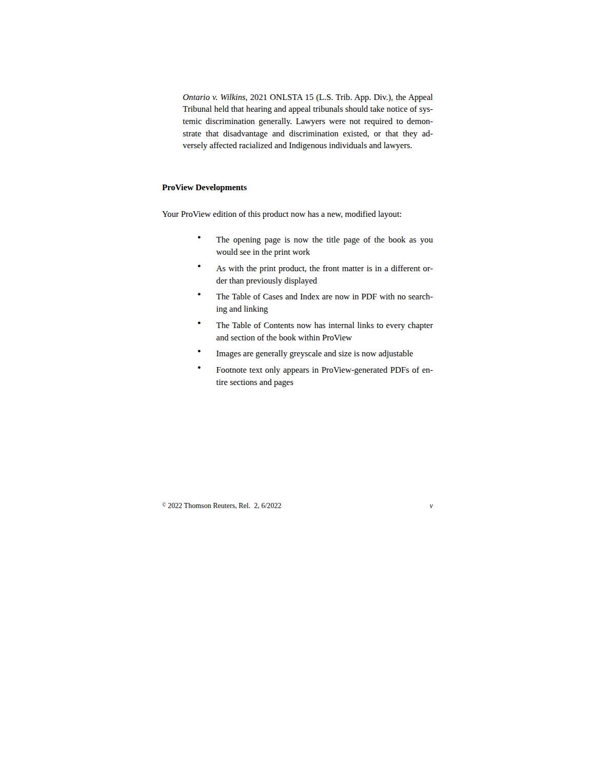Ontario v. Wilkins, 2021 ONLSTA 15 (L.S. Trib. App. Div.), the Appeal Tribunal held that hearing and appeal tribunals should take notice of systemic discrimination generally. Lawyers were not required to demonstrate that disadvantage and discrimination existed, or that they adversely affected racialized and Indigenous individuals and lawyers.
ProView Developments
Your ProView edition of this product now has a new, modified layout:
The opening page is now the title page of the book as you would see in the print work
As with the print product, the front matter is in a different order than previously displayed
The Table of Cases and Index are now in PDF with no searching and linking
The Table of Contents now has internal links to every chapter and section of the book within ProView
Images are generally greyscale and size is now adjustable
Footnote text only appears in ProView-generated PDFs of entire sections and pages
© 2022 Thomson Reuters, Rel. 2, 6/2022 v